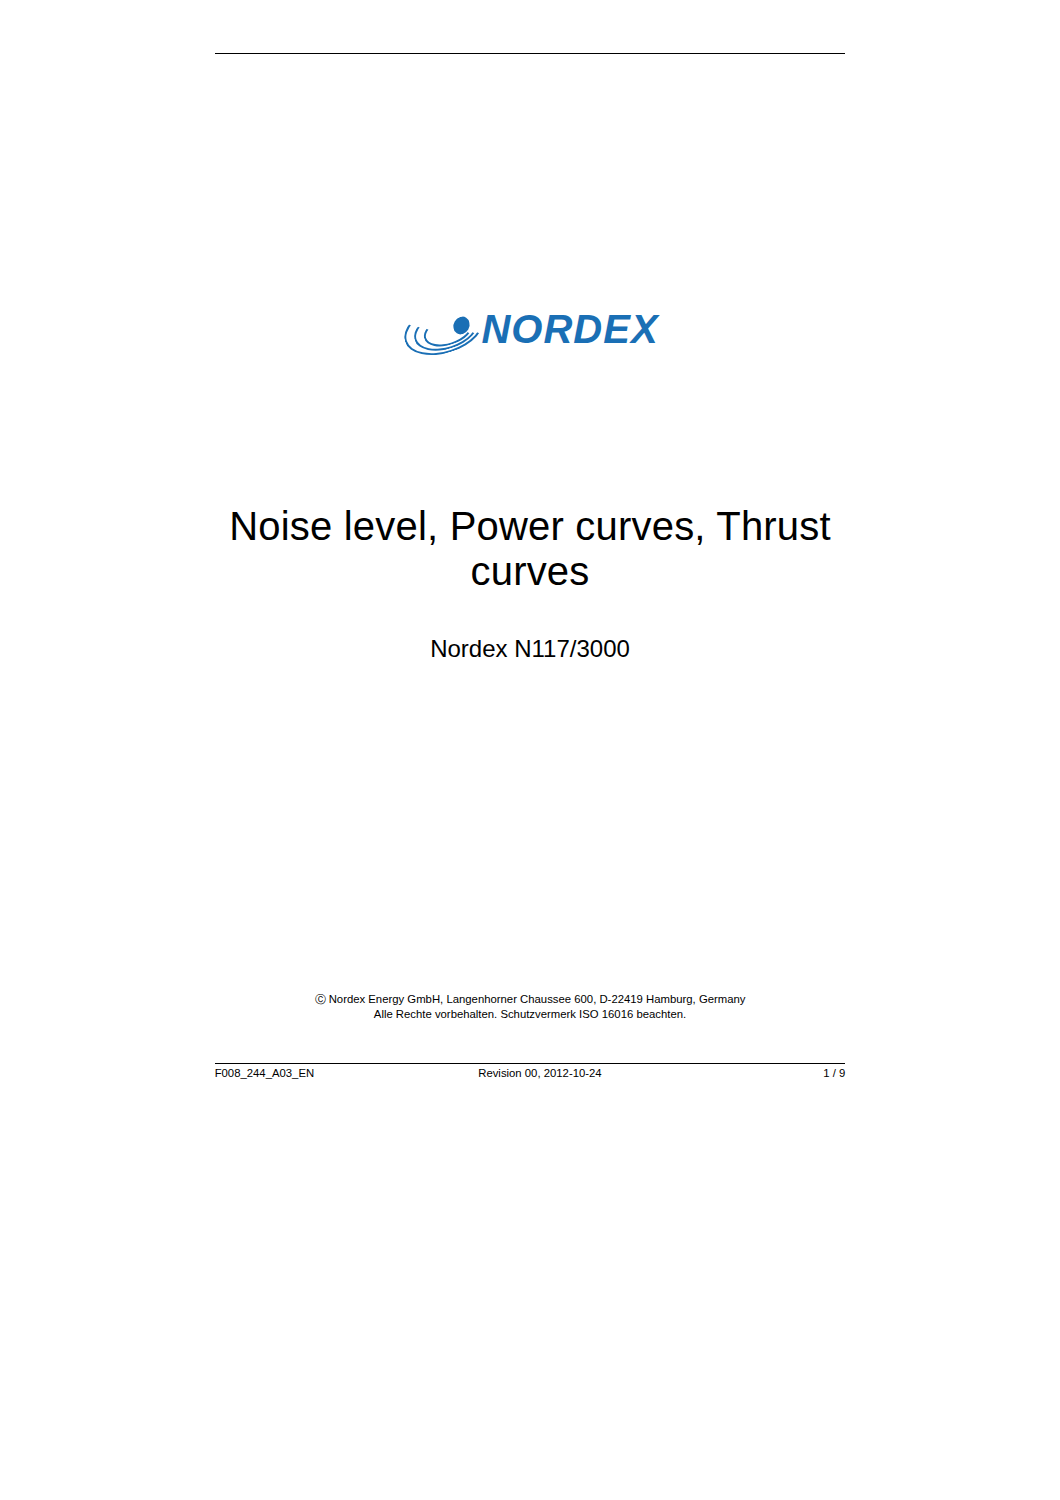NORDEX
Noise level, Power curves, Thrust curves
Nordex N117/3000
Ⓒ Nordex Energy GmbH, Langenhorner Chaussee 600, D-22419 Hamburg, Germany
Alle Rechte vorbehalten. Schutzvermerk ISO 16016 beachten.
F008_244_A03_EN
Revision 00, 2012-10-24
1 / 9